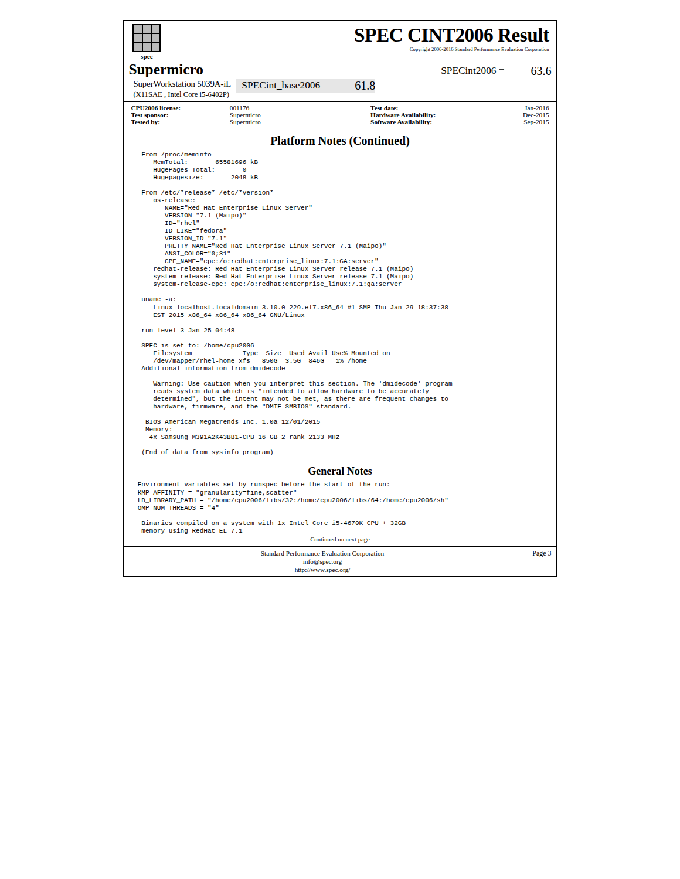spec
SPEC CINT2006 Result
Copyright 2006-2016 Standard Performance Evaluation Corporation
Supermicro
| SPECint2006 = | 63.6 |
SuperWorkstation 5039A-iL
(X11SAE , Intel Core i5-6402P)
| SPECint_base2006 = | 61.8 |
| CPU2006 license: | 001176 | | Test date: | Jan-2016 |
| Test sponsor: | Supermicro | | Hardware Availability: | Dec-2015 |
| Tested by: | Supermicro | | Software Availability: | Sep-2015 |
Platform Notes (Continued)
   From /proc/meminfo
      MemTotal:       65581696 kB
      HugePages_Total:       0
      Hugepagesize:       2048 kB

   From /etc/*release* /etc/*version*
      os-release:
         NAME="Red Hat Enterprise Linux Server"
         VERSION="7.1 (Maipo)"
         ID="rhel"
         ID_LIKE="fedora"
         VERSION_ID="7.1"
         PRETTY_NAME="Red Hat Enterprise Linux Server 7.1 (Maipo)"
         ANSI_COLOR="0;31"
         CPE_NAME="cpe:/o:redhat:enterprise_linux:7.1:GA:server"
      redhat-release: Red Hat Enterprise Linux Server release 7.1 (Maipo)
      system-release: Red Hat Enterprise Linux Server release 7.1 (Maipo)
      system-release-cpe: cpe:/o:redhat:enterprise_linux:7.1:ga:server

   uname -a:
      Linux localhost.localdomain 3.10.0-229.el7.x86_64 #1 SMP Thu Jan 29 18:37:38
      EST 2015 x86_64 x86_64 x86_64 GNU/Linux

   run-level 3 Jan 25 04:48

   SPEC is set to: /home/cpu2006
      Filesystem             Type  Size  Used Avail Use% Mounted on
      /dev/mapper/rhel-home xfs   850G  3.5G  846G   1% /home
   Additional information from dmidecode

      Warning: Use caution when you interpret this section. The 'dmidecode' program
      reads system data which is "intended to allow hardware to be accurately
      determined", but the intent may not be met, as there are frequent changes to
      hardware, firmware, and the "DMTF SMBIOS" standard.

    BIOS American Megatrends Inc. 1.0a 12/01/2015
    Memory:
     4x Samsung M391A2K43BB1-CPB 16 GB 2 rank 2133 MHz

   (End of data from sysinfo program)
General Notes
  Environment variables set by runspec before the start of the run:
  KMP_AFFINITY = "granularity=fine,scatter"
  LD_LIBRARY_PATH = "/home/cpu2006/libs/32:/home/cpu2006/libs/64:/home/cpu2006/sh"
  OMP_NUM_THREADS = "4"

   Binaries compiled on a system with 1x Intel Core i5-4670K CPU + 32GB
   memory using RedHat EL 7.1
Continued on next page
Standard Performance Evaluation Corporation
info@spec.org
http://www.spec.org/
Page 3